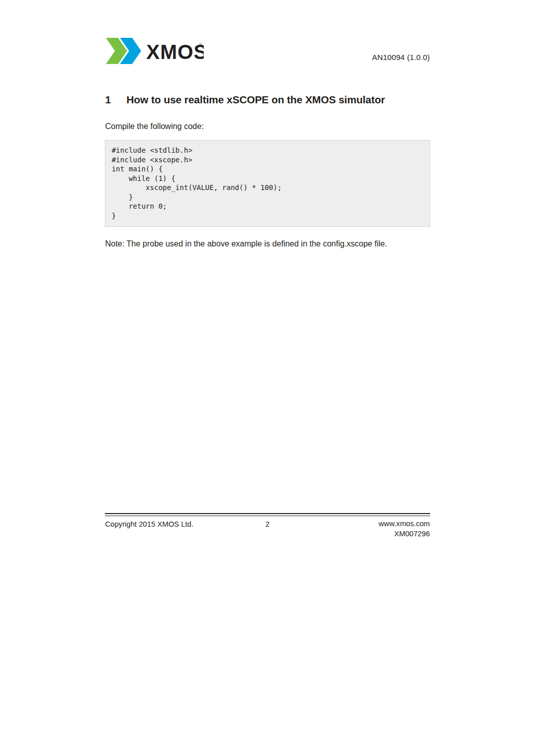XMOS ®
AN10094 (1.0.0)
1 How to use realtime xSCOPE on the XMOS simulator
Compile the following code:
#include <stdlib.h>
#include <xscope.h>
int main() {
    while (1) {
        xscope_int(VALUE, rand() * 100);
    }
    return 0;
}
Note: The probe used in the above example is defined in the config.xscope file.
Copyright 2015 XMOS Ltd.
2
www.xmos.com XM007296